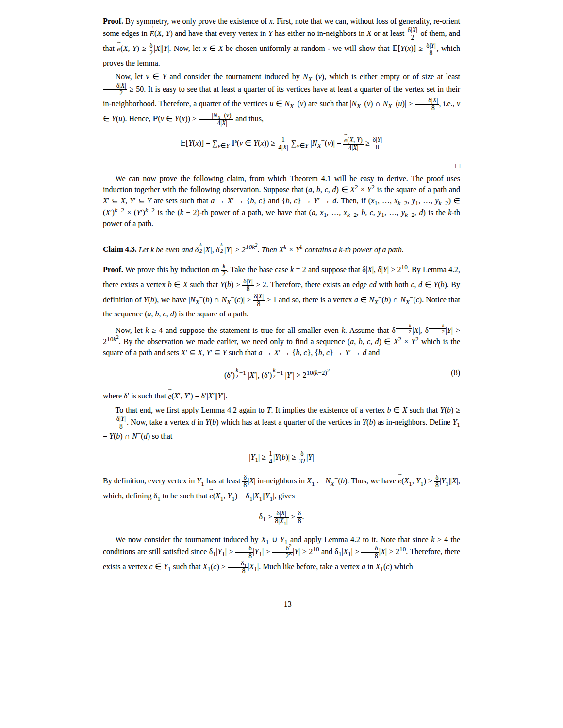Proof. By symmetry, we only prove the existence of x. First, note that we can, without loss of generality, re-orient some edges in E(X, Y) and have that every vertex in Y has either no in-neighbors in X or at least δ|X|2 of them, and that e(X, Y) ≥ δ 2|X||Y|. Now, let x ∈ X be chosen uniformly at random - we will show that 𝔼[Y(x)] ≥ δ|Y|8, which proves the lemma.
Now, let v ∈ Y and consider the tournament induced by NX−(v), which is either empty or of size at least δ|X|2 ≥ 50. It is easy to see that at least a quarter of its vertices have at least a quarter of the vertex set in their in-neighborhood. Therefore, a quarter of the vertices u ∈ NX−(v) are such that |NX−(v) ∩ NX−(u)| ≥ δ|X|8, i.e., v ∈ Y(u). Hence, ℙ(v ∈ Y(x)) ≥ |NX−(v)|4|X| and thus,
𝔼[Y(x)] = ∑v∈Y ℙ(v ∈ Y(x)) ≥ 14|X| ∑v∈Y |NX−(v)| = e(X, Y) 4|X| ≥ δ|Y|8
□
We can now prove the following claim, from which Theorem 4.1 will be easy to derive. The proof uses induction together with the following observation. Suppose that (a, b, c, d) ∈ X2 × Y2 is the square of a path and X′ ⊆ X, Y′ ⊆ Y are sets such that a → X′ → {b, c} and {b, c} → Y′ → d. Then, if (x1, …, xk−2, y1, …, yk−2) ∈ (X′)k−2 × (Y′)k−2 is the (k − 2)-th power of a path, we have that (a, x1, …, xk−2, b, c, y1, …, yk−2, d) is the k-th power of a path.
Claim 4.3. Let k be even and δk 2|X|, δk 2|Y| > 210k2. Then Xk × Yk contains a k-th power of a path.
Proof. We prove this by induction on k 2. Take the base case k = 2 and suppose that δ|X|, δ|Y| > 210. By Lemma 4.2, there exists a vertex b ∈ X such that Y(b) ≥ δ|Y|8 ≥ 2. Therefore, there exists an edge cd with both c, d ∈ Y(b). By definition of Y(b), we have |NX−(b) ∩ NX−(c)| ≥ δ|X|8 ≥ 1 and so, there is a vertex a ∈ NX−(b) ∩ NX−(c). Notice that the sequence (a, b, c, d) is the square of a path.
Now, let k ≥ 4 and suppose the statement is true for all smaller even k. Assume that δk 2|X|, δk 2|Y| > 210k2. By the observation we made earlier, we need only to find a sequence (a, b, c, d) ∈ X2 × Y2 which is the square of a path and sets X′ ⊆ X, Y′ ⊆ Y such that a → X′ → {b, c}, {b, c} → Y′ → d and
(δ′)k 2−1 |X′|, (δ′)k 2−1 |Y′| > 210(k−2)2 (8)
where δ′ is such that e(X′, Y′) = δ′|X′||Y′|.
To that end, we first apply Lemma 4.2 again to T. It implies the existence of a vertex b ∈ X such that Y(b) ≥ δ|Y|8. Now, take a vertex d in Y(b) which has at least a quarter of the vertices in Y(b) as in-neighbors. Define Y1 = Y(b) ∩ N−(d) so that
|Y1| ≥ 14|Y(b)| ≥ δ 32|Y|
By definition, every vertex in Y1 has at least δ 8|X| in-neighbors in X1 := NX−(b). Thus, we have e(X1, Y1) ≥ δ 8|Y1||X|, which, defining δ1 to be such that e(X1, Y1) = δ1|X1||Y1|, gives
δ1 ≥ δ|X|8|X1| ≥ δ 8.
We now consider the tournament induced by X1 ∪ Y1 and apply Lemma 4.2 to it. Note that since k ≥ 4 the conditions are still satisfied since δ1|Y1| ≥ δ 8|Y1| ≥ δ228|Y| > 210 and δ1|X1| ≥ δ 8|X| > 210. Therefore, there exists a vertex c ∈ Y1 such that X1(c) ≥ δ18|X1|. Much like before, take a vertex a in X1(c) which
13